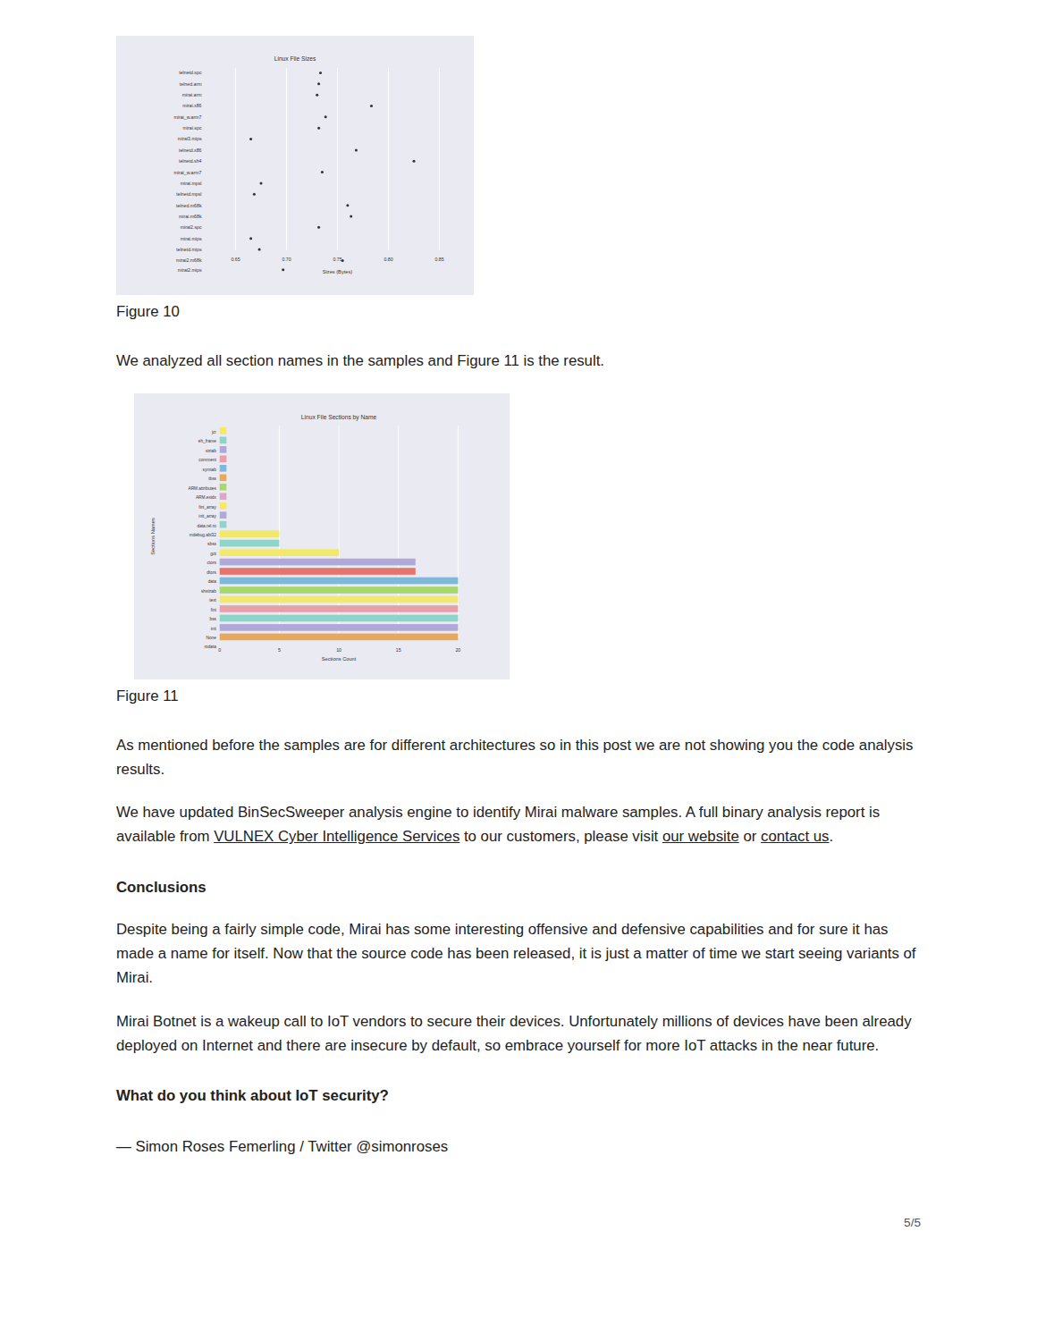Linux File Sizes telnetd.spc telned.arm mirai.arm mirai.x86 mirai_w.arm7 mirai.spc mirai3.mips telnetd.x86 telnetd.sh4 mirai_w.arm7 mirai.mpsl telnetd.mpsl telned.m68k mirai.m68k mirai2.spc mirai.mips telnetd.mips mirai2.m68k mirai2.mips 0.65 0.70 0.75 0.80 0.85 Sizes (Bytes)
Figure 10
We analyzed all section names in the samples and Figure 11 is the result.
Linux File Sections by Name Sections Names jcr eh_frame strtab comment symtab tbss ARM.attributes ARM.exidx fini_array init_array data.rel.ro mdebug.abi32 sbss got ctors dtors data shstrtab text fini bss init None rodata 0 5 10 15 20 Sections Count
Figure 11
As mentioned before the samples are for different architectures so in this post we are not showing you the code analysis results.
We have updated BinSecSweeper analysis engine to identify Mirai malware samples. A full binary analysis report is available from VULNEX Cyber Intelligence Services to our customers, please visit our website or contact us.
Conclusions
Despite being a fairly simple code, Mirai has some interesting offensive and defensive capabilities and for sure it has made a name for itself. Now that the source code has been released, it is just a matter of time we start seeing variants of Mirai.
Mirai Botnet is a wakeup call to IoT vendors to secure their devices. Unfortunately millions of devices have been already deployed on Internet and there are insecure by default, so embrace yourself for more IoT attacks in the near future.
What do you think about IoT security?
— Simon Roses Femerling / Twitter @simonroses
5/5